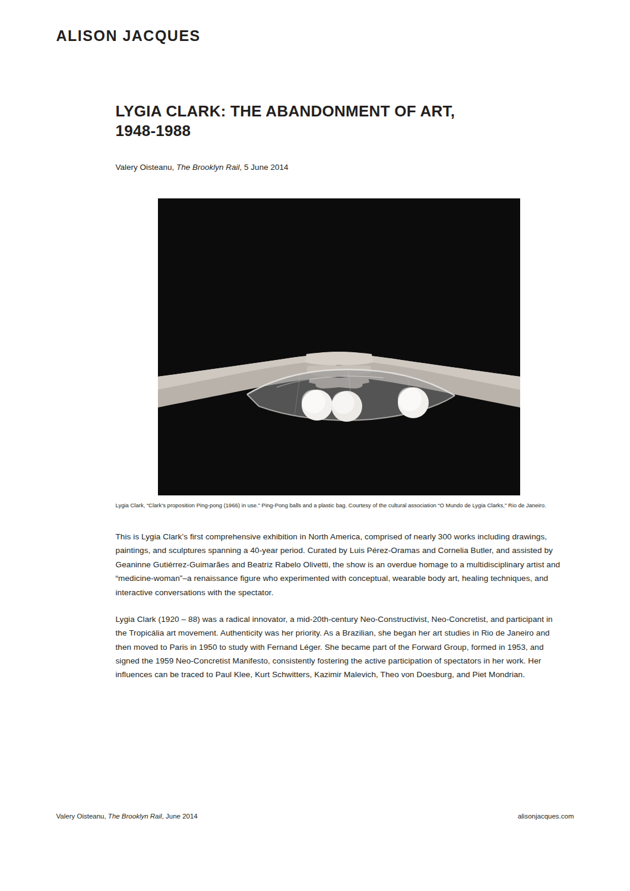ALISON JACQUES
Lygia Clark: The Abandonment of Art,
1948-1988
Valery Oisteanu, The Brooklyn Rail, 5 June 2014
Lygia Clark, “Clark’s proposition Ping-pong (1966) in use.” Ping-Pong balls and a plastic bag. Courtesy of the cultural association “O Mundo de Lygia Clarks,” Rio de Janeiro.
This is Lygia Clark’s first comprehensive exhibition in North America, comprised of nearly 300 works including drawings, paintings, and sculptures spanning a 40-year period. Curated by Luis Pérez-Oramas and Cornelia Butler, and assisted by Geaninne Gutiérrez-Guimarães and Beatriz Rabelo Olivetti, the show is an overdue homage to a multidisciplinary artist and “medicine-woman”–a renaissance figure who experimented with conceptual, wearable body art, healing techniques, and interactive conversations with the spectator.
Lygia Clark (1920 – 88) was a radical innovator, a mid-20th-century Neo-Constructivist, Neo-Concretist, and participant in the Tropicália art movement. Authenticity was her priority. As a Brazilian, she began her art studies in Rio de Janeiro and then moved to Paris in 1950 to study with Fernand Léger. She became part of the Forward Group, formed in 1953, and signed the 1959 Neo-Concretist Manifesto, consistently fostering the active participation of spectators in her work. Her influences can be traced to Paul Klee, Kurt Schwitters, Kazimir Malevich, Theo von Doesburg, and Piet Mondrian.
Valery Oisteanu, The Brooklyn Rail, June 2014
alisonjacques.com